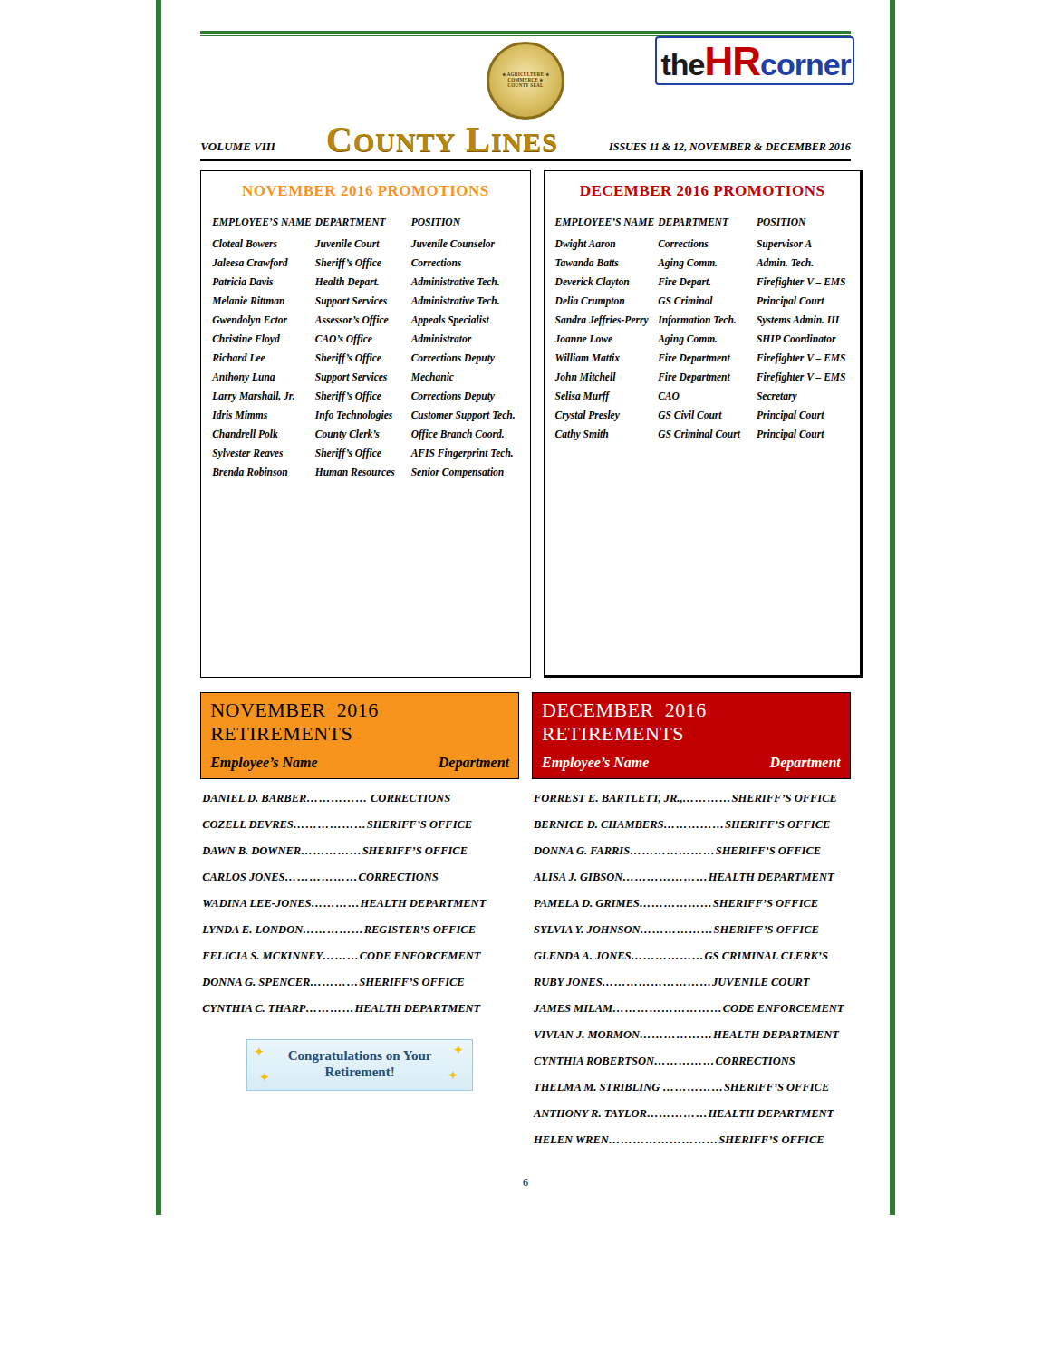the HR corner
★ AGRICULTURE ★ COMMERCE ★
COUNTY SEAL
VOLUME VIII
COUNTY LINES
ISSUES 11 & 12, NOVEMBER & DECEMBER 2016
NOVEMBER 2016 PROMOTIONS
| EMPLOYEE’S NAME | DEPARTMENT | POSITION |
| --- | --- | --- |
| Cloteal Bowers | Juvenile Court | Juvenile Counselor |
| Jaleesa Crawford | Sheriff’s Office | Corrections |
| Patricia Davis | Health Depart. | Administrative Tech. |
| Melanie Rittman | Support Services | Administrative Tech. |
| Gwendolyn Ector | Assessor’s Office | Appeals Specialist |
| Christine Floyd | CAO’s Office | Administrator |
| Richard Lee | Sheriff’s Office | Corrections Deputy |
| Anthony Luna | Support Services | Mechanic |
| Larry Marshall, Jr. | Sheriff’s Office | Corrections Deputy |
| Idris Mimms | Info Technologies | Customer Support Tech. |
| Chandrell Polk | County Clerk’s | Office Branch Coord. |
| Sylvester Reaves | Sheriff’s Office | AFIS Fingerprint Tech. |
| Brenda Robinson | Human Resources | Senior Compensation |
DECEMBER 2016 PROMOTIONS
| EMPLOYEE’S NAME | DEPARTMENT | POSITION |
| --- | --- | --- |
| Dwight Aaron | Corrections | Supervisor A |
| Tawanda Batts | Aging Comm. | Admin. Tech. |
| Deverick Clayton | Fire Depart. | Firefighter V – EMS |
| Delia Crumpton | GS Criminal | Principal Court |
| Sandra Jeffries-Perry | Information Tech. | Systems Admin. III |
| Joanne Lowe | Aging Comm. | SHIP Coordinator |
| William Mattix | Fire Department | Firefighter V – EMS |
| John Mitchell | Fire Department | Firefighter V – EMS |
| Selisa Murff | CAO | Secretary |
| Crystal Presley | GS Civil Court | Principal Court |
| Cathy Smith | GS Criminal Court | Principal Court |
NOVEMBER 2016 RETIREMENTS
Employee’s Name Department
DANIEL D. BARBER…………… CORRECTIONS
COZELL DEVRES………………SHERIFF’S OFFICE
DAWN B. DOWNER……………SHERIFF’S OFFICE
CARLOS JONES………………CORRECTIONS
WADINA LEE-JONES…………HEALTH DEPARTMENT
LYNDA E. LONDON……………REGISTER’S OFFICE
FELICIA S. MCKINNEY………CODE ENFORCEMENT
DONNA G. SPENCER…………SHERIFF’S OFFICE
CYNTHIA C. THARP…………HEALTH DEPARTMENT
✦ ✦ ✦ ✦ Congratulations on Your
Retirement!
DECEMBER 2016 RETIREMENTS
Employee’s Name Department
FORREST E. BARTLETT, JR.,…………SHERIFF’S OFFICE
BERNICE D. CHAMBERS……………SHERIFF’S OFFICE
DONNA G. FARRIS…………………SHERIFF’S OFFICE
ALISA J. GIBSON…………………HEALTH DEPARTMENT
PAMELA D. GRIMES………………SHERIFF’S OFFICE
SYLVIA Y. JOHNSON………………SHERIFF’S OFFICE
GLENDA A. JONES………………GS CRIMINAL CLERK’S
RUBY JONES………………………JUVENILE COURT
JAMES MILAM………………………CODE ENFORCEMENT
VIVIAN J. MORMON………………HEALTH DEPARTMENT
CYNTHIA ROBERTSON……………CORRECTIONS
THELMA M. STRIBLING ……………SHERIFF’S OFFICE
ANTHONY R. TAYLOR……………HEALTH DEPARTMENT
HELEN WREN………………………SHERIFF’S OFFICE
6